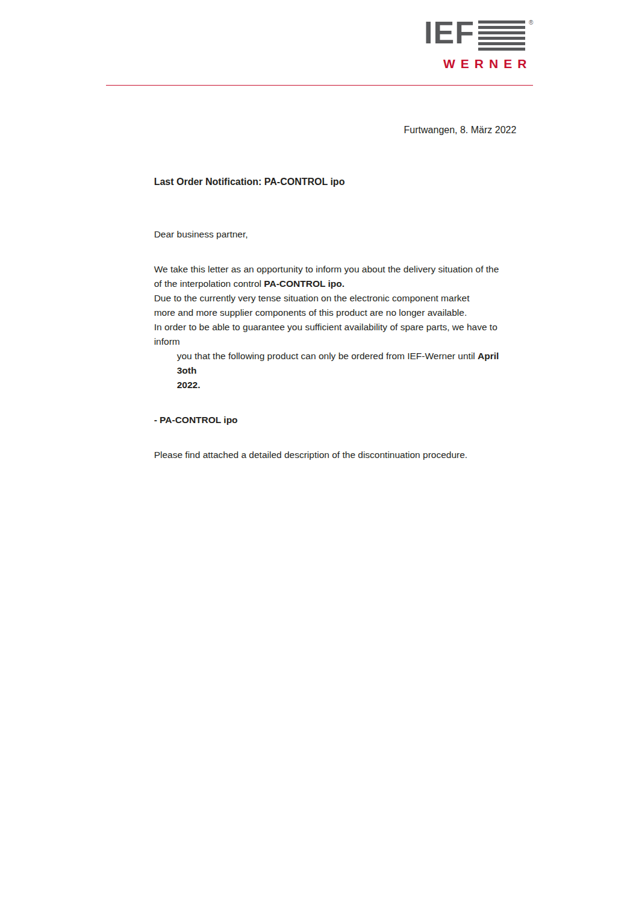IEF ®
WERNER
Furtwangen, 8. März 2022
Last Order Notification: PA-CONTROL ipo
Dear business partner,
We take this letter as an opportunity to inform you about the delivery situation of the
of the interpolation control PA-CONTROL ipo.
Due to the currently very tense situation on the electronic component market
more and more supplier components of this product are no longer available.
In order to be able to guarantee you sufficient availability of spare parts, we have to inform
you that the following product can only be ordered from IEF-Werner until April 3oth
2022.
- PA-CONTROL ipo
Please find attached a detailed description of the discontinuation procedure.